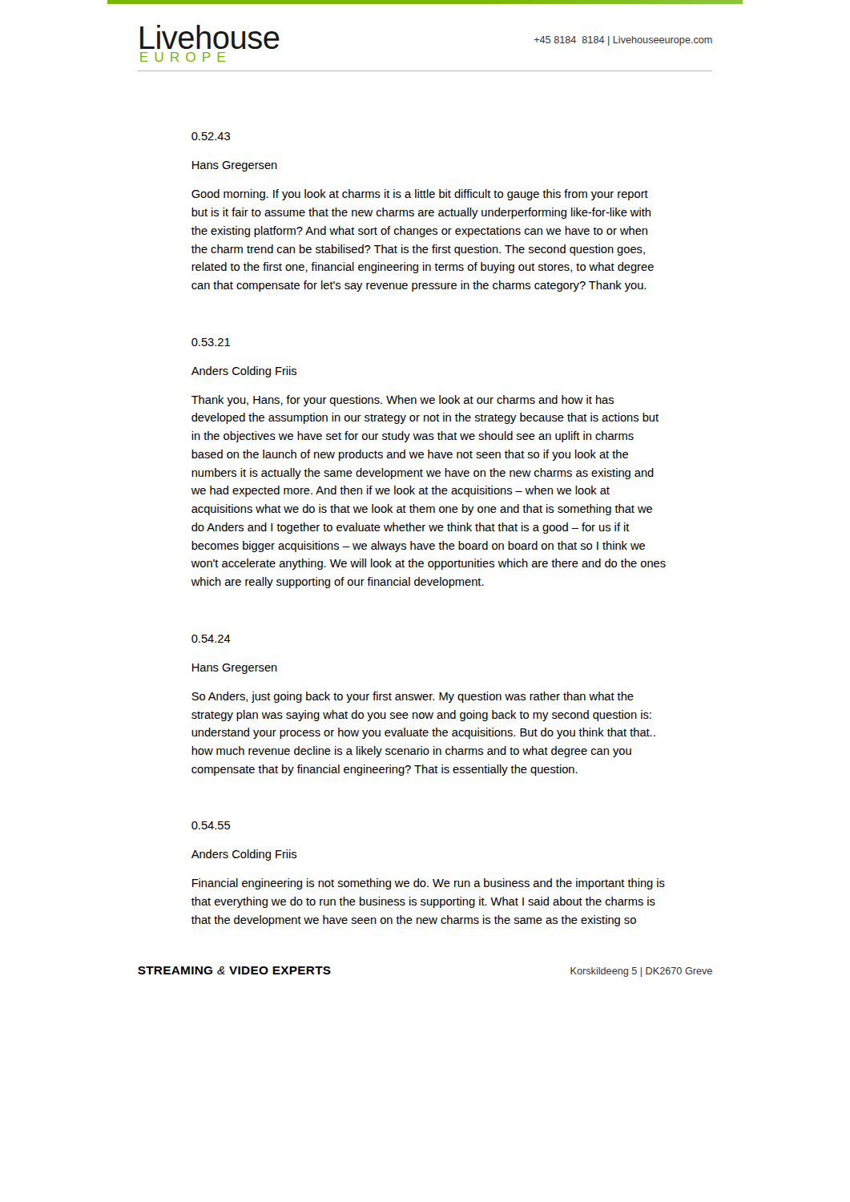Live house
EUROPE
+45 8184 8184 | Livehouseeurope.com
0.52.43
Hans Gregersen
Good morning. If you look at charms it is a little bit difficult to gauge this from your report but is it fair to assume that the new charms are actually underperforming like-for-like with the existing platform? And what sort of changes or expectations can we have to or when the charm trend can be stabilised? That is the first question. The second question goes, related to the first one, financial engineering in terms of buying out stores, to what degree can that compensate for let's say revenue pressure in the charms category? Thank you.
0.53.21
Anders Colding Friis
Thank you, Hans, for your questions. When we look at our charms and how it has developed the assumption in our strategy or not in the strategy because that is actions but in the objectives we have set for our study was that we should see an uplift in charms based on the launch of new products and we have not seen that so if you look at the numbers it is actually the same development we have on the new charms as existing and we had expected more. And then if we look at the acquisitions – when we look at acquisitions what we do is that we look at them one by one and that is something that we do Anders and I together to evaluate whether we think that that is a good – for us if it becomes bigger acquisitions – we always have the board on board on that so I think we won't accelerate anything. We will look at the opportunities which are there and do the ones which are really supporting of our financial development.
0.54.24
Hans Gregersen
So Anders, just going back to your first answer. My question was rather than what the strategy plan was saying what do you see now and going back to my second question is: understand your process or how you evaluate the acquisitions. But do you think that that.. how much revenue decline is a likely scenario in charms and to what degree can you compensate that by financial engineering? That is essentially the question.
0.54.55
Anders Colding Friis
Financial engineering is not something we do. We run a business and the important thing is that everything we do to run the business is supporting it. What I said about the charms is that the development we have seen on the new charms is the same as the existing so
STREAMING & VIDEO EXPERTS
Korskildeeng 5 | DK2670 Greve